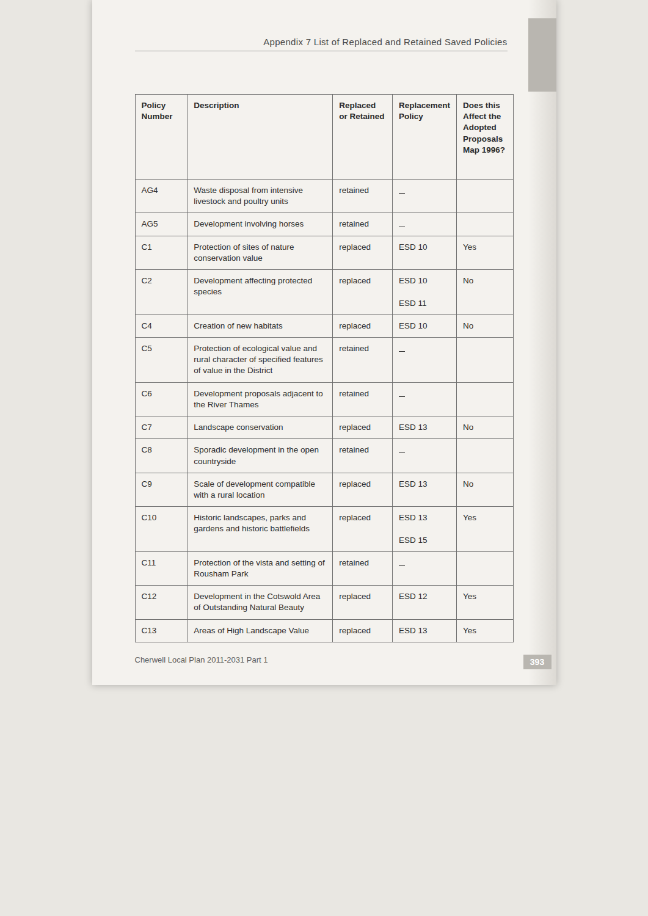Appendix 7 List of Replaced and Retained Saved Policies
| Policy Number | Description | Replaced or Retained | Replacement Policy | Does this Affect the Adopted Proposals Map 1996? |
| --- | --- | --- | --- | --- |
| AG4 | Waste disposal from intensive livestock and poultry units | retained | | |
| AG5 | Development involving horses | retained | | |
| C1 | Protection of sites of nature conservation value | replaced | ESD 10 | Yes |
| C2 | Development affecting protected species | replaced | ESD 10 ESD 11 | No |
| C4 | Creation of new habitats | replaced | ESD 10 | No |
| C5 | Protection of ecological value and rural character of specified features of value in the District | retained | | |
| C6 | Development proposals adjacent to the River Thames | retained | | |
| C7 | Landscape conservation | replaced | ESD 13 | No |
| C8 | Sporadic development in the open countryside | retained | | |
| C9 | Scale of development compatible with a rural location | replaced | ESD 13 | No |
| C10 | Historic landscapes, parks and gardens and historic battlefields | replaced | ESD 13 ESD 15 | Yes |
| C11 | Protection of the vista and setting of Rousham Park | retained | | |
| C12 | Development in the Cotswold Area of Outstanding Natural Beauty | replaced | ESD 12 | Yes |
| C13 | Areas of High Landscape Value | replaced | ESD 13 | Yes |
Cherwell Local Plan 2011-2031 Part 1
393